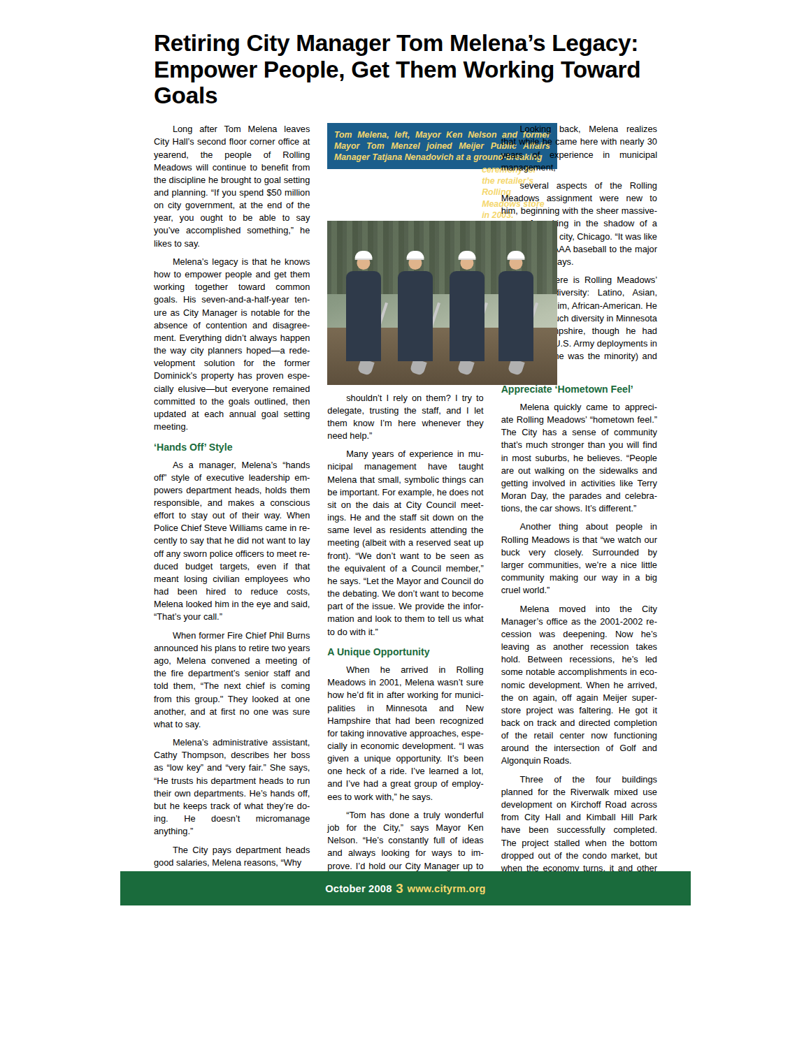Retiring City Manager Tom Melena’s Legacy:
Empower People, Get Them Working Toward Goals
Long after Tom Melena leaves City Hall’s second floor corner office at yearend, the people of Rolling Meadows will continue to benefit from the discipline he brought to goal setting and planning. “If you spend $50 million on city government, at the end of the year, you ought to be able to say you’ve accomplished something,” he likes to say.
Melena’s legacy is that he knows how to empower people and get them working together toward common goals. His seven-and-a-half-year tenure as City Manager is notable for the absence of contention and disagreement. Everything didn’t always happen the way city planners hoped—a redevelopment solution for the former Dominick’s property has proven especially elusive—but everyone remained committed to the goals outlined, then updated at each annual goal setting meeting.
‘Hands Off’ Style
As a manager, Melena’s “hands off” style of executive leadership empowers department heads, holds them responsible, and makes a conscious effort to stay out of their way. When Police Chief Steve Williams came in recently to say that he did not want to lay off any sworn police officers to meet reduced budget targets, even if that meant losing civilian employees who had been hired to reduce costs, Melena looked him in the eye and said, “That’s your call.”
When former Fire Chief Phil Burns announced his plans to retire two years ago, Melena convened a meeting of the fire department’s senior staff and told them, “The next chief is coming from this group." They looked at one another, and at first no one was sure what to say.
Melena’s administrative assistant, Cathy Thompson, describes her boss as “low key” and “very fair.” She says, “He trusts his department heads to run their own departments. He’s hands off, but he keeps track of what they’re doing. He doesn’t micromanage anything.”
The City pays department heads good salaries, Melena reasons, “Why
Tom Melena, left, Mayor Ken Nelson and former Mayor Tom Menzel joined Meijer Public Affairs Manager Tatjana Nenadovich at a ground-breaking ceremony for the retailer’s Rolling Meadows store in 2003.
shouldn’t I rely on them? I try to delegate, trusting the staff, and I let them know I’m here whenever they need help.”
Many years of experience in municipal management have taught Melena that small, symbolic things can be important. For example, he does not sit on the dais at City Council meetings. He and the staff sit down on the same level as residents attending the meeting (albeit with a reserved seat up front). “We don’t want to be seen as the equivalent of a Council member,” he says. “Let the Mayor and Council do the debating. We don’t want to become part of the issue. We provide the information and look to them to tell us what to do with it.”
A Unique Opportunity
When he arrived in Rolling Meadows in 2001, Melena wasn’t sure how he’d fit in after working for municipalities in Minnesota and New Hampshire that had been recognized for taking innovative approaches, especially in economic development. “I was given a unique opportunity. It’s been one heck of a ride. I’ve learned a lot, and I’ve had a great group of employees to work with,” he says.
“Tom has done a truly wonderful job for the City,” says Mayor Ken Nelson. “He’s constantly full of ideas and always looking for ways to improve. I’d hold our City Manager up to anyone I’ve seen in a similar position.”
Looking back, Melena realizes that while he came here with nearly 30 years of experience in municipal management,
several aspects of the Rolling Meadows assignment were new to him, beginning with the sheer massiveness of working in the shadow of a huge, polyglot city, Chicago. “It was like coming from AAA baseball to the major leagues,” he says.
Then, there is Rolling Meadows’ remarkable diversity: Latino, Asian, Russian, Muslim, African-American. He hadn’t seen such diversity in Minnesota or New Hampshire, though he had learned from U.S. Army deployments in Haiti (where he was the minority) and Bosnia.
Appreciate ‘Hometown Feel’
Melena quickly came to appreciate Rolling Meadows’ “hometown feel.” The City has a sense of community that’s much stronger than you will find in most suburbs, he believes. “People are out walking on the sidewalks and getting involved in activities like Terry Moran Day, the parades and celebrations, the car shows. It’s different.”
Another thing about people in Rolling Meadows is that “we watch our buck very closely. Surrounded by larger communities, we’re a nice little community making our way in a big cruel world.”
Melena moved into the City Manager’s office as the 2001-2002 recession was deepening. Now he’s leaving as another recession takes hold. Between recessions, he’s led some notable accomplishments in economic development. When he arrived, the on again, off again Meijer superstore project was faltering. He got it back on track and directed completion of the retail center now functioning around the intersection of Golf and Algonquin Roads.
Three of the four buildings planned for the Riverwalk mixed use development on Kirchoff Road across from City Hall and Kimball Hill Park have been successfully completed. The project stalled when the bottom dropped out of the condo market, but when the economy turns, it and other economic development
Continued on page 4
October 20083 www.cityrm.org